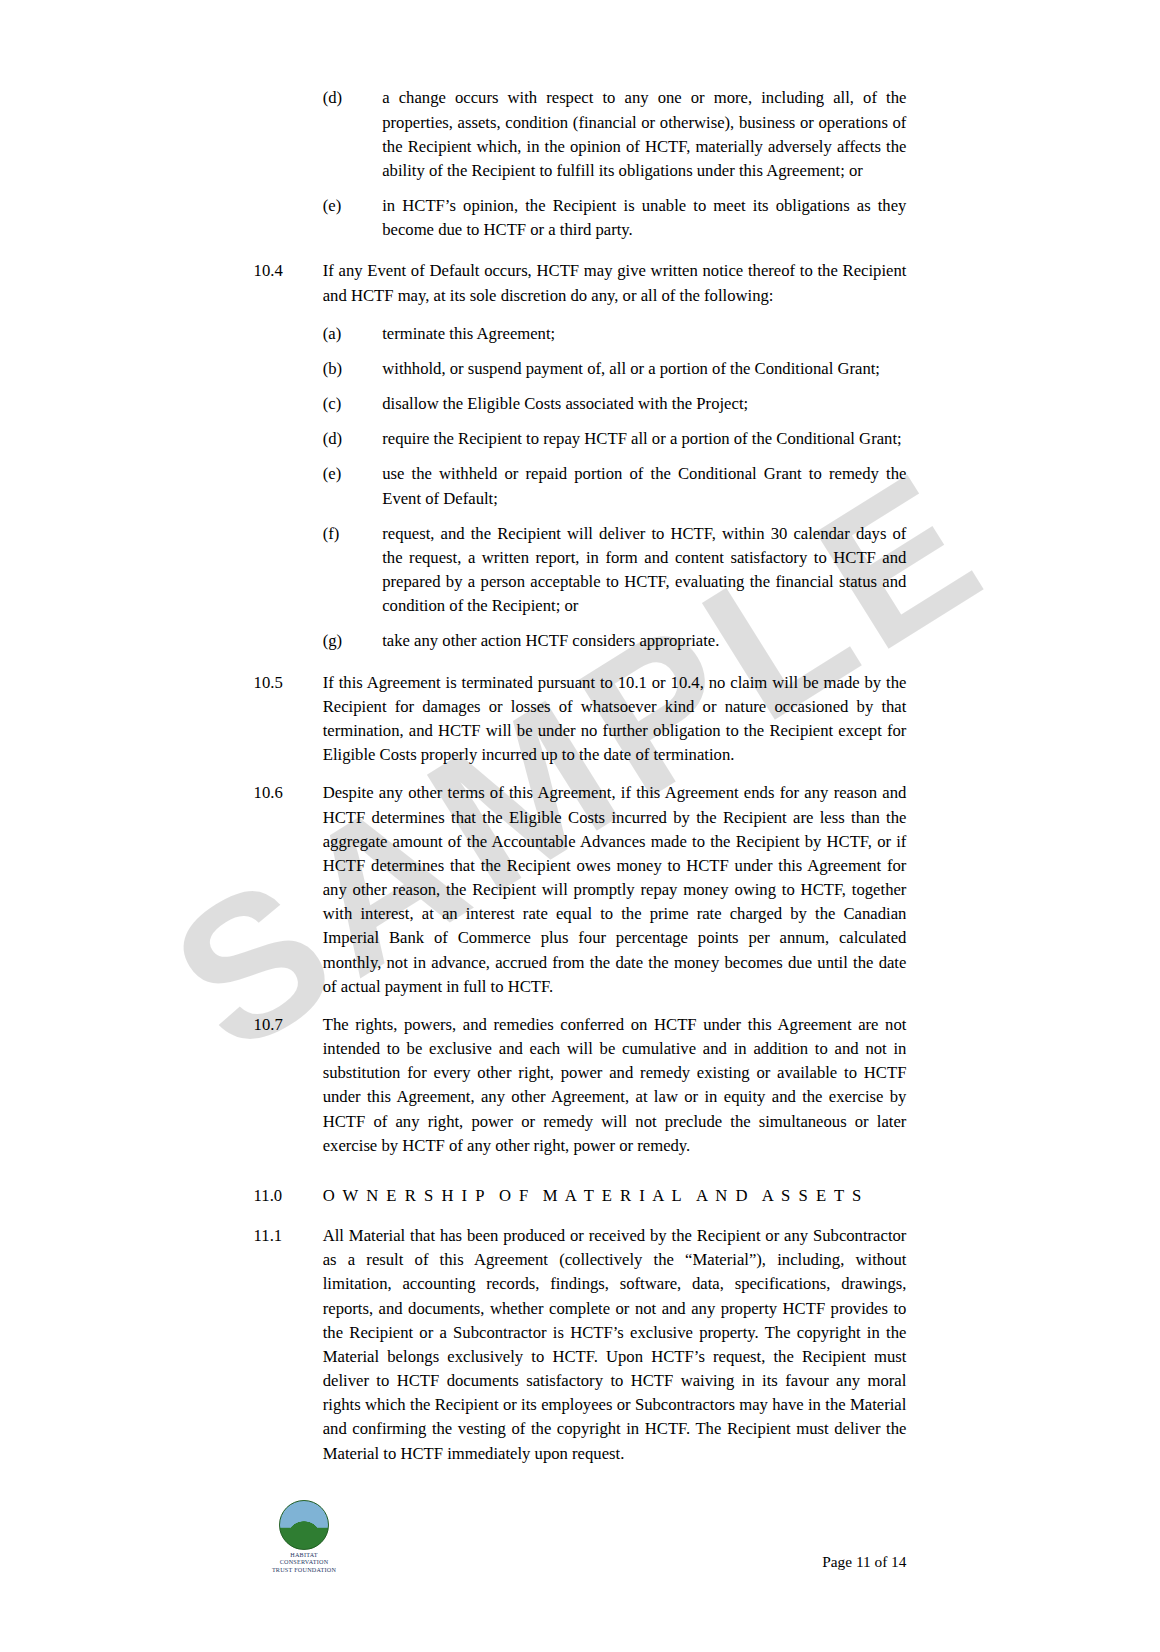SAMPLE
(d)
a change occurs with respect to any one or more, including all, of the properties, assets, condition (financial or otherwise), business or operations of the Recipient which, in the opinion of HCTF, materially adversely affects the ability of the Recipient to fulfill its obligations under this Agreement; or
(e)
in HCTF’s opinion, the Recipient is unable to meet its obligations as they become due to HCTF or a third party.
10.4
If any Event of Default occurs, HCTF may give written notice thereof to the Recipient and HCTF may, at its sole discretion do any, or all of the following:
(a)
terminate this Agreement;
(b)
withhold, or suspend payment of, all or a portion of the Conditional Grant;
(c)
disallow the Eligible Costs associated with the Project;
(d)
require the Recipient to repay HCTF all or a portion of the Conditional Grant;
(e)
use the withheld or repaid portion of the Conditional Grant to remedy the Event of Default;
(f)
request, and the Recipient will deliver to HCTF, within 30 calendar days of the request, a written report, in form and content satisfactory to HCTF and prepared by a person acceptable to HCTF, evaluating the financial status and condition of the Recipient; or
(g)
take any other action HCTF considers appropriate.
10.5
If this Agreement is terminated pursuant to 10.1 or 10.4, no claim will be made by the Recipient for damages or losses of whatsoever kind or nature occasioned by that termination, and HCTF will be under no further obligation to the Recipient except for Eligible Costs properly incurred up to the date of termination.
10.6
Despite any other terms of this Agreement, if this Agreement ends for any reason and HCTF determines that the Eligible Costs incurred by the Recipient are less than the aggregate amount of the Accountable Advances made to the Recipient by HCTF, or if HCTF determines that the Recipient owes money to HCTF under this Agreement for any other reason, the Recipient will promptly repay money owing to HCTF, together with interest, at an interest rate equal to the prime rate charged by the Canadian Imperial Bank of Commerce plus four percentage points per annum, calculated monthly, not in advance, accrued from the date the money becomes due until the date of actual payment in full to HCTF.
10.7
The rights, powers, and remedies conferred on HCTF under this Agreement are not intended to be exclusive and each will be cumulative and in addition to and not in substitution for every other right, power and remedy existing or available to HCTF under this Agreement, any other Agreement, at law or in equity and the exercise by HCTF of any right, power or remedy will not preclude the simultaneous or later exercise by HCTF of any other right, power or remedy.
11.0
O W N E R S H I P O F M A T E R I A L A N D A S S E T S
11.1
All Material that has been produced or received by the Recipient or any Subcontractor as a result of this Agreement (collectively the “Material”), including, without limitation, accounting records, findings, software, data, specifications, drawings, reports, and documents, whether complete or not and any property HCTF provides to the Recipient or a Subcontractor is HCTF’s exclusive property. The copyright in the Material belongs exclusively to HCTF. Upon HCTF’s request, the Recipient must deliver to HCTF documents satisfactory to HCTF waiving in its favour any moral rights which the Recipient or its employees or Subcontractors may have in the Material and confirming the vesting of the copyright in HCTF. The Recipient must deliver the Material to HCTF immediately upon request.
Habitat
Conservation
Trust Foundation
Page 11 of 14